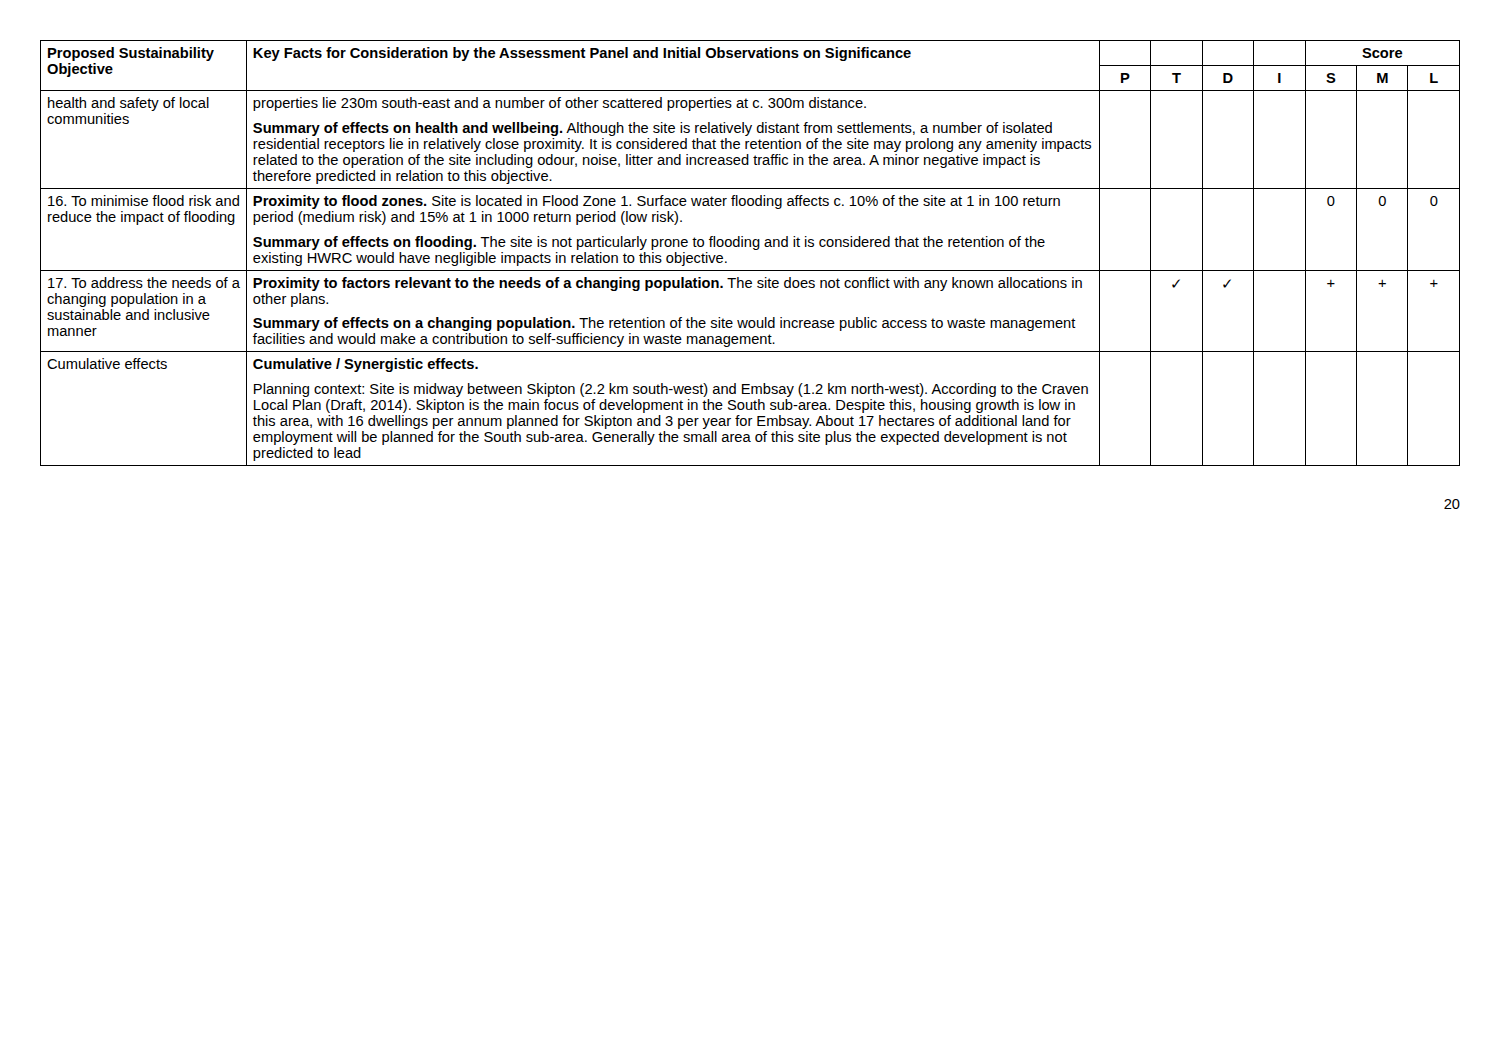| Proposed Sustainability Objective | Key Facts for Consideration by the Assessment Panel and Initial Observations on Significance | | | | | Score |
| --- | --- | --- | --- | --- | --- | --- |
| P | T | D | I | S | M | L |
| health and safety of local communities | properties lie 230m south-east and a number of other scattered properties at c. 300m distance. Summary of effects on health and wellbeing. Although the site is relatively distant from settlements, a number of isolated residential receptors lie in relatively close proximity. It is considered that the retention of the site may prolong any amenity impacts related to the operation of the site including odour, noise, litter and increased traffic in the area. A minor negative impact is therefore predicted in relation to this objective. | | | | | | | |
| 16. To minimise flood risk and reduce the impact of flooding | Proximity to flood zones. Site is located in Flood Zone 1. Surface water flooding affects c. 10% of the site at 1 in 100 return period (medium risk) and 15% at 1 in 1000 return period (low risk). Summary of effects on flooding. The site is not particularly prone to flooding and it is considered that the retention of the existing HWRC would have negligible impacts in relation to this objective. | | | | | 0 | 0 | 0 |
| 17. To address the needs of a changing population in a sustainable and inclusive manner | Proximity to factors relevant to the needs of a changing population. The site does not conflict with any known allocations in other plans. Summary of effects on a changing population. The retention of the site would increase public access to waste management facilities and would make a contribution to self-sufficiency in waste management. | | ✓ | ✓ | | + | + | + |
| Cumulative effects | Cumulative / Synergistic effects. Planning context: Site is midway between Skipton (2.2 km south-west) and Embsay (1.2 km north-west). According to the Craven Local Plan (Draft, 2014). Skipton is the main focus of development in the South sub-area. Despite this, housing growth is low in this area, with 16 dwellings per annum planned for Skipton and 3 per year for Embsay. About 17 hectares of additional land for employment will be planned for the South sub-area. Generally the small area of this site plus the expected development is not predicted to lead | | | | | | | |
20